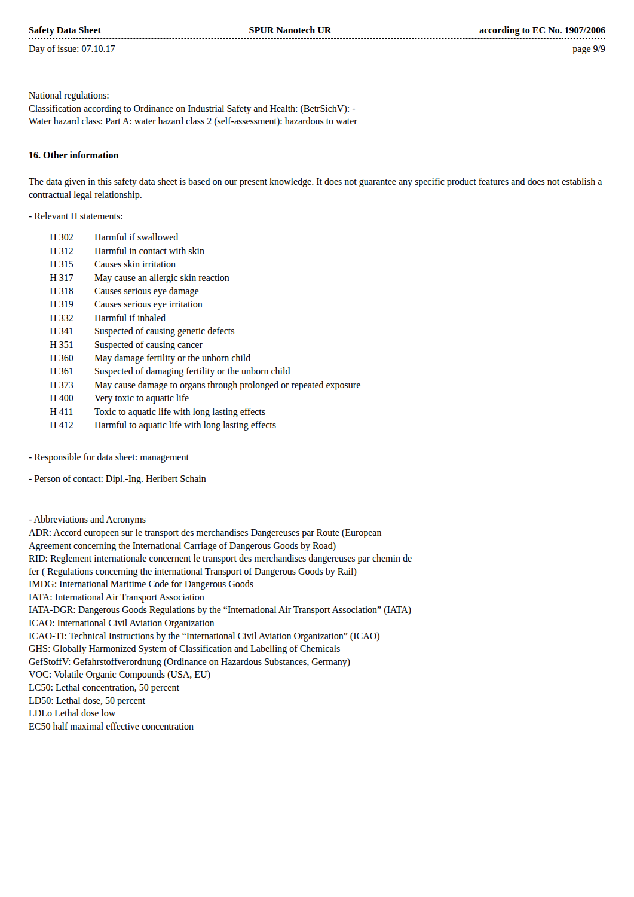Safety Data Sheet SPUR Nanotech UR according to EC No. 1907/2006
Day of issue: 07.10.17 page 9/9
National regulations:
Classification according to Ordinance on Industrial Safety and Health: (BetrSichV): -
Water hazard class: Part A: water hazard class 2 (self-assessment): hazardous to water
16. Other information
The data given in this safety data sheet is based on our present knowledge. It does not guarantee any specific product features and does not establish a contractual legal relationship.
- Relevant H statements:
| H 302 | Harmful if swallowed |
| H 312 | Harmful in contact with skin |
| H 315 | Causes skin irritation |
| H 317 | May cause an allergic skin reaction |
| H 318 | Causes serious eye damage |
| H 319 | Causes serious eye irritation |
| H 332 | Harmful if inhaled |
| H 341 | Suspected of causing genetic defects |
| H 351 | Suspected of causing cancer |
| H 360 | May damage fertility or the unborn child |
| H 361 | Suspected of damaging fertility or the unborn child |
| H 373 | May cause damage to organs through prolonged or repeated exposure |
| H 400 | Very toxic to aquatic life |
| H 411 | Toxic to aquatic life with long lasting effects |
| H 412 | Harmful to aquatic life with long lasting effects |
- Responsible for data sheet: management
- Person of contact: Dipl.-Ing. Heribert Schain
- Abbreviations and Acronyms
ADR: Accord europeen sur le transport des merchandises Dangereuses par Route (European
Agreement concerning the International Carriage of Dangerous Goods by Road)
RID: Reglement internationale concernent le transport des merchandises dangereuses par chemin de
fer ( Regulations concerning the international Transport of Dangerous Goods by Rail)
IMDG: International Maritime Code for Dangerous Goods
IATA: International Air Transport Association
IATA-DGR: Dangerous Goods Regulations by the “International Air Transport Association” (IATA)
ICAO: International Civil Aviation Organization
ICAO-TI: Technical Instructions by the “International Civil Aviation Organization” (ICAO)
GHS: Globally Harmonized System of Classification and Labelling of Chemicals
GefStoffV: Gefahrstoffverordnung (Ordinance on Hazardous Substances, Germany)
VOC: Volatile Organic Compounds (USA, EU)
LC50: Lethal concentration, 50 percent
LD50: Lethal dose, 50 percent
LDLo Lethal dose low
EC50 half maximal effective concentration